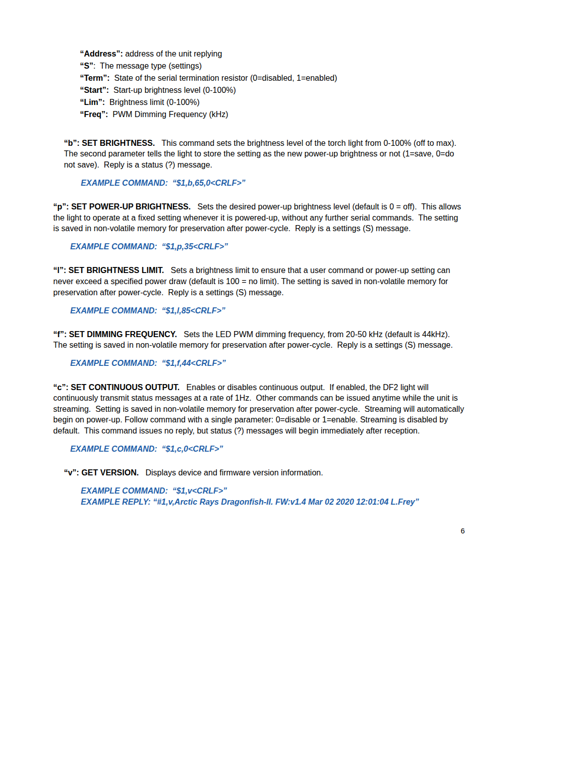“Address”: address of the unit replying
“S”: The message type (settings)
“Term”: State of the serial termination resistor (0=disabled, 1=enabled)
“Start”: Start-up brightness level (0-100%)
“Lim”: Brightness limit (0-100%)
“Freq”: PWM Dimming Frequency (kHz)
“b”: SET BRIGHTNESS. This command sets the brightness level of the torch light from 0-100% (off to max). The second parameter tells the light to store the setting as the new power-up brightness or not (1=save, 0=do not save). Reply is a status (?) message.
EXAMPLE COMMAND: “$1,b,65,0<CRLF>”
“p”: SET POWER-UP BRIGHTNESS. Sets the desired power-up brightness level (default is 0 = off). This allows the light to operate at a fixed setting whenever it is powered-up, without any further serial commands. The setting is saved in non-volatile memory for preservation after power-cycle. Reply is a settings (S) message.
EXAMPLE COMMAND: “$1,p,35<CRLF>”
“l”: SET BRIGHTNESS LIMIT. Sets a brightness limit to ensure that a user command or power-up setting can never exceed a specified power draw (default is 100 = no limit). The setting is saved in non-volatile memory for preservation after power-cycle. Reply is a settings (S) message.
EXAMPLE COMMAND: “$1,l,85<CRLF>”
“f”: SET DIMMING FREQUENCY. Sets the LED PWM dimming frequency, from 20-50 kHz (default is 44kHz). The setting is saved in non-volatile memory for preservation after power-cycle. Reply is a settings (S) message.
EXAMPLE COMMAND: “$1,f,44<CRLF>”
“c”: SET CONTINUOUS OUTPUT. Enables or disables continuous output. If enabled, the DF2 light will continuously transmit status messages at a rate of 1Hz. Other commands can be issued anytime while the unit is streaming. Setting is saved in non-volatile memory for preservation after power-cycle. Streaming will automatically begin on power-up. Follow command with a single parameter: 0=disable or 1=enable. Streaming is disabled by default. This command issues no reply, but status (?) messages will begin immediately after reception.
EXAMPLE COMMAND: “$1,c,0<CRLF>”
“v”: GET VERSION. Displays device and firmware version information.
EXAMPLE COMMAND: “$1,v<CRLF>”
EXAMPLE REPLY: “#1,v,Arctic Rays Dragonfish-II. FW:v1.4 Mar 02 2020 12:01:04 L.Frey”
6